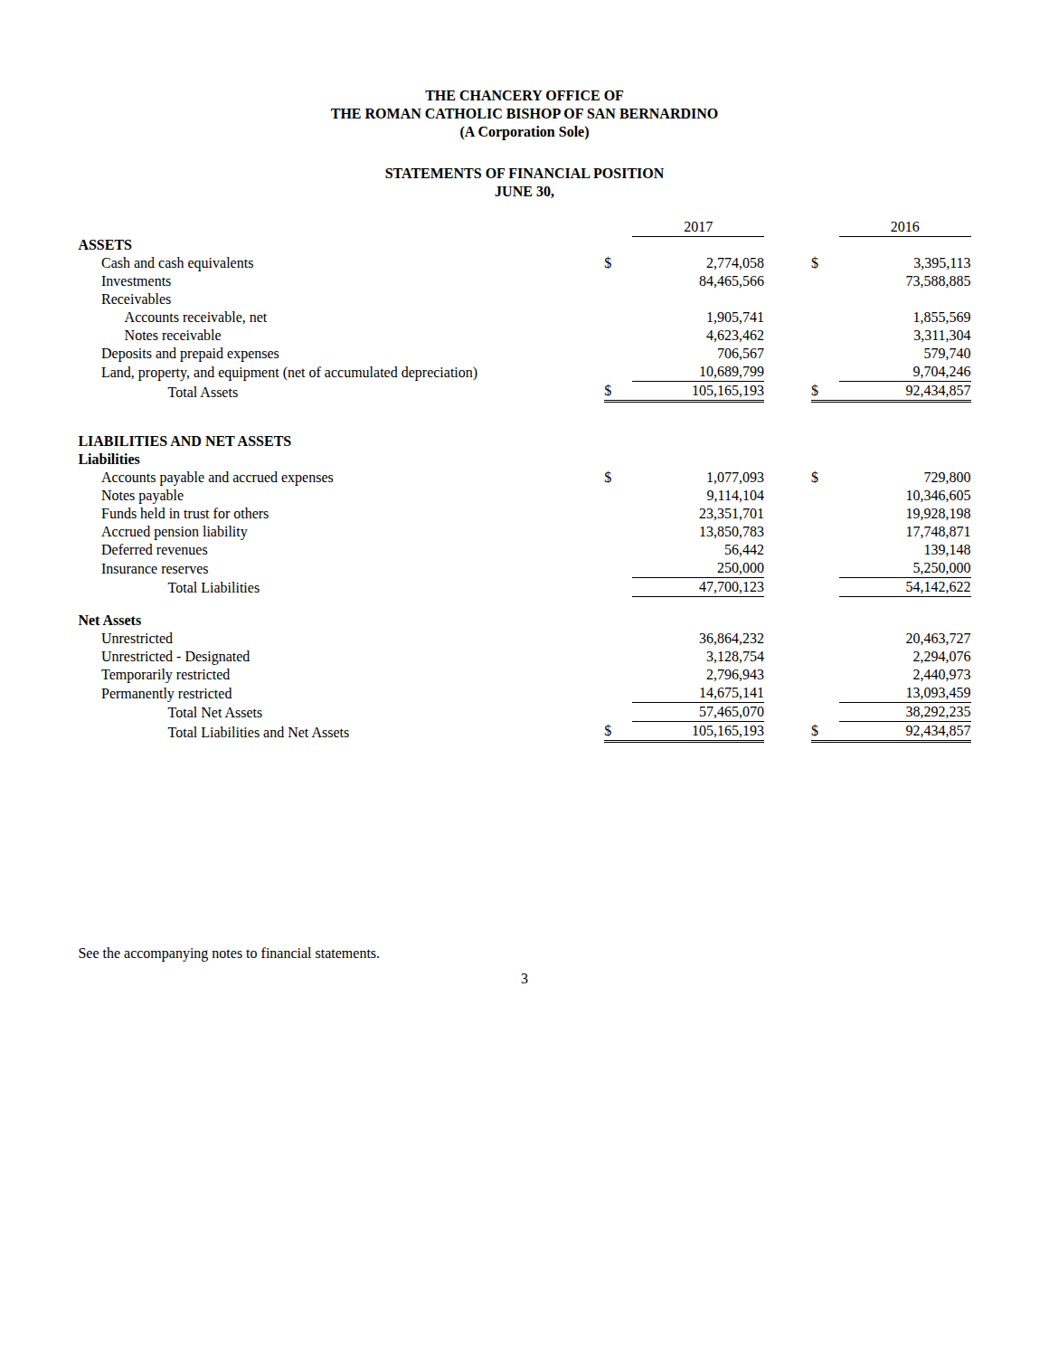THE CHANCERY OFFICE OF
THE ROMAN CATHOLIC BISHOP OF SAN BERNARDINO
(A Corporation Sole)
STATEMENTS OF FINANCIAL POSITION
JUNE 30,
| | | 2017 | | | 2016 |
| ASSETS | | | | | |
| Cash and cash equivalents | $ | 2,774,058 | | $ | 3,395,113 |
| Investments | | 84,465,566 | | | 73,588,885 |
| Receivables | | | | | |
| Accounts receivable, net | | 1,905,741 | | | 1,855,569 |
| Notes receivable | | 4,623,462 | | | 3,311,304 |
| Deposits and prepaid expenses | | 706,567 | | | 579,740 |
| Land, property, and equipment (net of accumulated depreciation) | | 10,689,799 | | | 9,704,246 |
| Total Assets | $ | 105,165,193 | | $ | 92,434,857 |
| LIABILITIES AND NET ASSETS | | | | | |
| Liabilities | | | | | |
| Accounts payable and accrued expenses | $ | 1,077,093 | | $ | 729,800 |
| Notes payable | | 9,114,104 | | | 10,346,605 |
| Funds held in trust for others | | 23,351,701 | | | 19,928,198 |
| Accrued pension liability | | 13,850,783 | | | 17,748,871 |
| Deferred revenues | | 56,442 | | | 139,148 |
| Insurance reserves | | 250,000 | | | 5,250,000 |
| Total Liabilities | | 47,700,123 | | | 54,142,622 |
| Net Assets | | | | | |
| Unrestricted | | 36,864,232 | | | 20,463,727 |
| Unrestricted - Designated | | 3,128,754 | | | 2,294,076 |
| Temporarily restricted | | 2,796,943 | | | 2,440,973 |
| Permanently restricted | | 14,675,141 | | | 13,093,459 |
| Total Net Assets | | 57,465,070 | | | 38,292,235 |
| Total Liabilities and Net Assets | $ | 105,165,193 | | $ | 92,434,857 |
See the accompanying notes to financial statements.
3